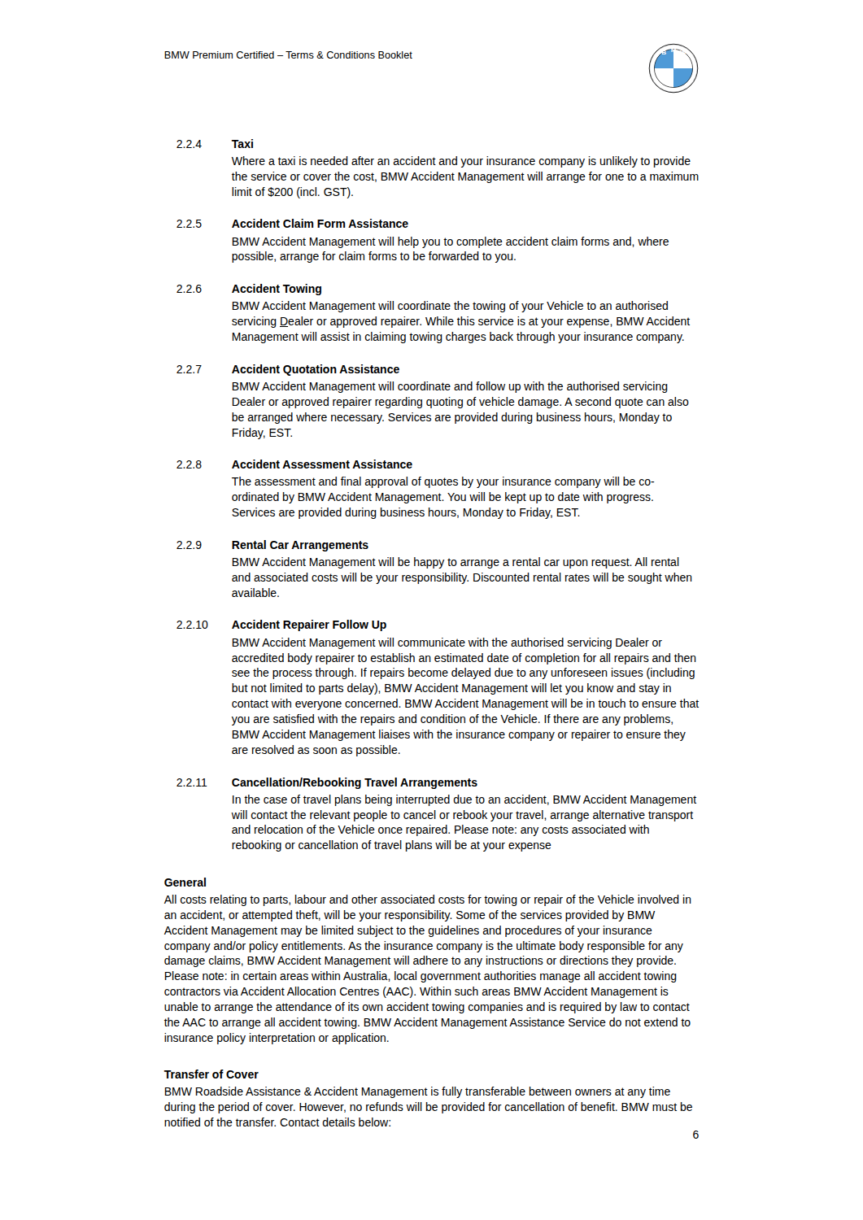BMW Premium Certified – Terms & Conditions Booklet
B M W
2.2.4
Taxi
Where a taxi is needed after an accident and your insurance company is unlikely to provide the service or cover the cost, BMW Accident Management will arrange for one to a maximum limit of $200 (incl. GST).
2.2.5
Accident Claim Form Assistance
BMW Accident Management will help you to complete accident claim forms and, where possible, arrange for claim forms to be forwarded to you.
2.2.6
Accident Towing
BMW Accident Management will coordinate the towing of your Vehicle to an authorised servicing Dealer or approved repairer. While this service is at your expense, BMW Accident Management will assist in claiming towing charges back through your insurance company.
2.2.7
Accident Quotation Assistance
BMW Accident Management will coordinate and follow up with the authorised servicing Dealer or approved repairer regarding quoting of vehicle damage. A second quote can also be arranged where necessary. Services are provided during business hours, Monday to Friday, EST.
2.2.8
Accident Assessment Assistance
The assessment and final approval of quotes by your insurance company will be co-ordinated by BMW Accident Management. You will be kept up to date with progress. Services are provided during business hours, Monday to Friday, EST.
2.2.9
Rental Car Arrangements
BMW Accident Management will be happy to arrange a rental car upon request. All rental and associated costs will be your responsibility. Discounted rental rates will be sought when available.
2.2.10
Accident Repairer Follow Up
BMW Accident Management will communicate with the authorised servicing Dealer or accredited body repairer to establish an estimated date of completion for all repairs and then see the process through. If repairs become delayed due to any unforeseen issues (including but not limited to parts delay), BMW Accident Management will let you know and stay in contact with everyone concerned. BMW Accident Management will be in touch to ensure that you are satisfied with the repairs and condition of the Vehicle. If there are any problems, BMW Accident Management liaises with the insurance company or repairer to ensure they are resolved as soon as possible.
2.2.11
Cancellation/Rebooking Travel Arrangements
In the case of travel plans being interrupted due to an accident, BMW Accident Management will contact the relevant people to cancel or rebook your travel, arrange alternative transport and relocation of the Vehicle once repaired. Please note: any costs associated with rebooking or cancellation of travel plans will be at your expense
General
All costs relating to parts, labour and other associated costs for towing or repair of the Vehicle involved in an accident, or attempted theft, will be your responsibility. Some of the services provided by BMW Accident Management may be limited subject to the guidelines and procedures of your insurance company and/or policy entitlements. As the insurance company is the ultimate body responsible for any damage claims, BMW Accident Management will adhere to any instructions or directions they provide. Please note: in certain areas within Australia, local government authorities manage all accident towing contractors via Accident Allocation Centres (AAC). Within such areas BMW Accident Management is unable to arrange the attendance of its own accident towing companies and is required by law to contact the AAC to arrange all accident towing. BMW Accident Management Assistance Service do not extend to insurance policy interpretation or application.
Transfer of Cover
BMW Roadside Assistance & Accident Management is fully transferable between owners at any time during the period of cover. However, no refunds will be provided for cancellation of benefit. BMW must be notified of the transfer. Contact details below:
6